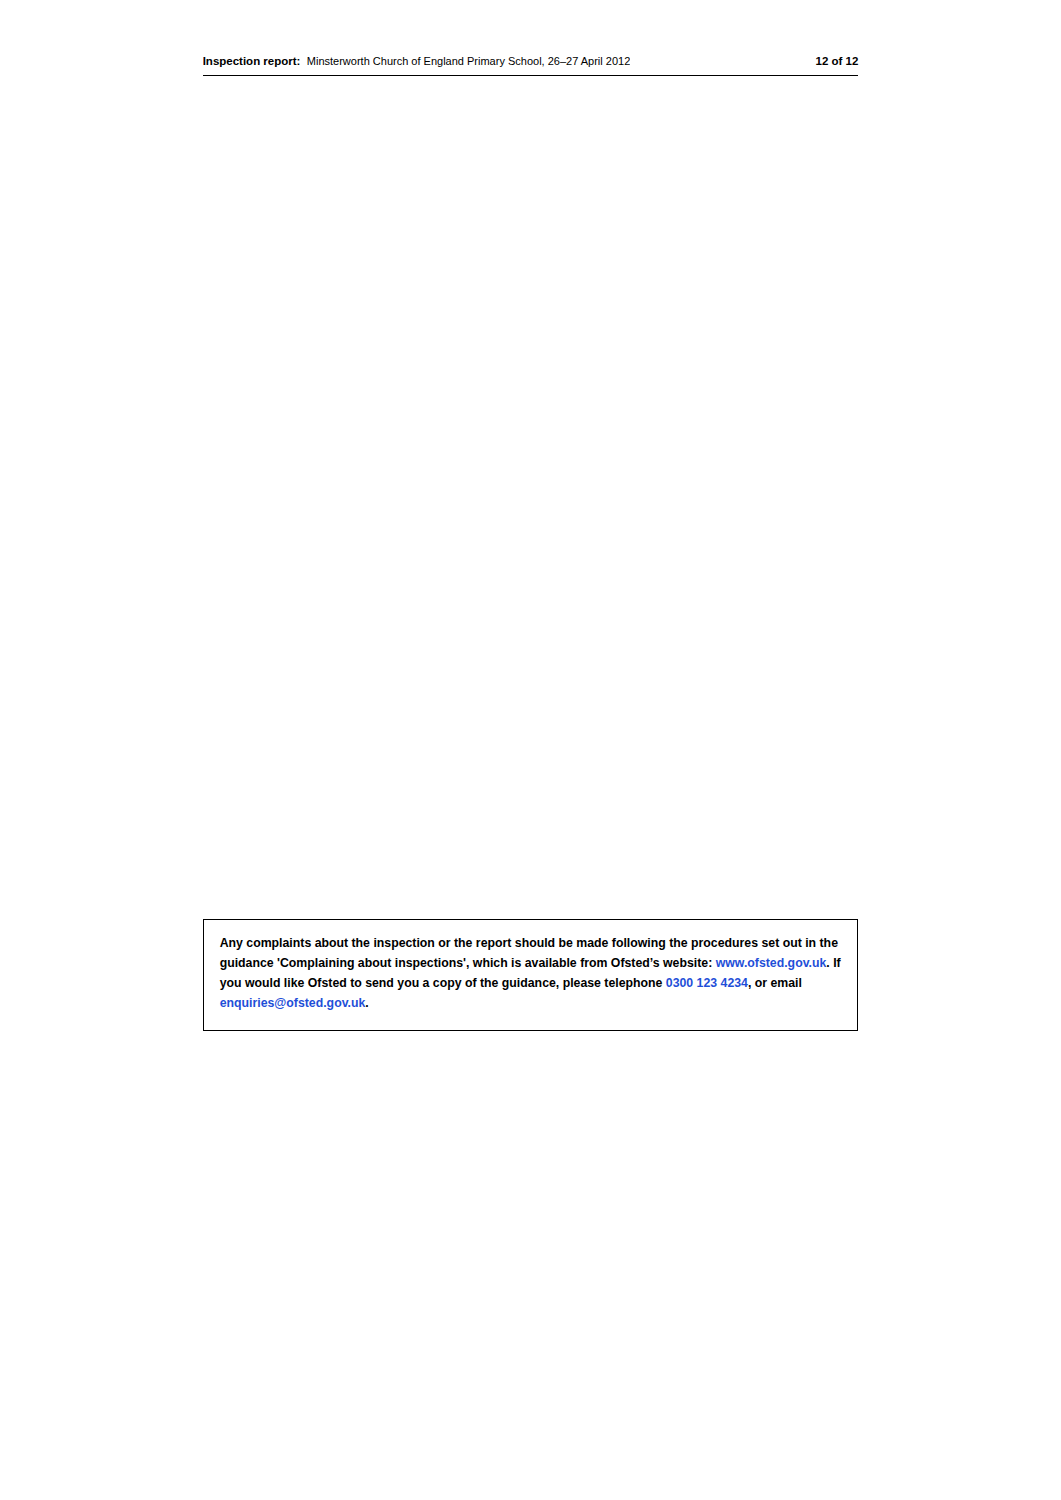Inspection report: Minsterworth Church of England Primary School, 26–27 April 2012
12 of 12
Any complaints about the inspection or the report should be made following the procedures set out in the guidance 'Complaining about inspections', which is available from Ofsted’s website: www.ofsted.gov.uk. If you would like Ofsted to send you a copy of the guidance, please telephone 0300 123 4234, or email enquiries@ofsted.gov.uk.